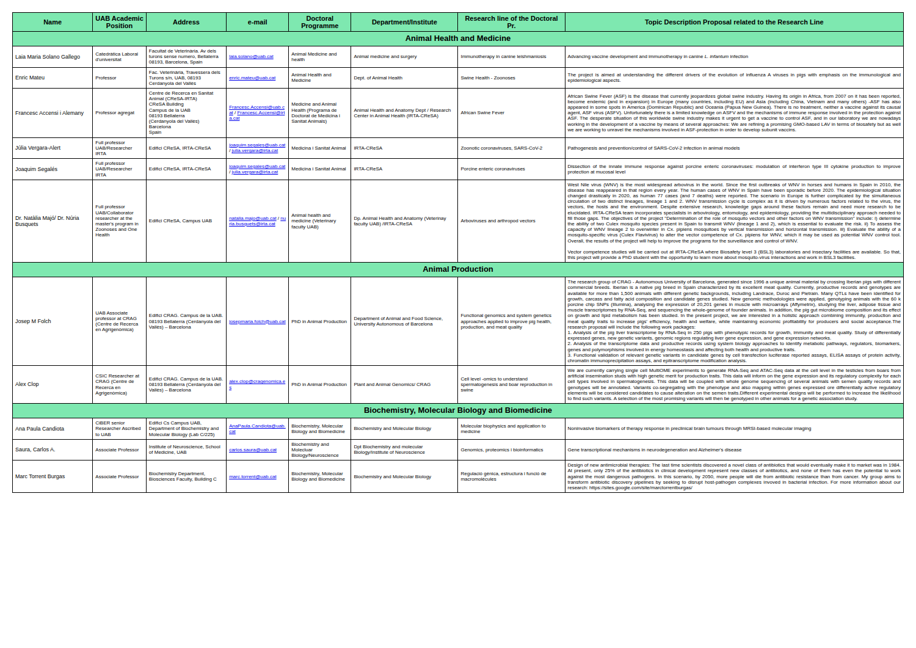| Name | UAB Academic Position | Address | e-mail | Doctoral Programme | Department/Institute | Research line of the Doctoral Pr. | Topic Description Proposal related to the Research Line |
| --- | --- | --- | --- | --- | --- | --- | --- |
| Animal Health and Medicine |
| Laia Maria Solano Gallego | Catedràtica Laboral d'universitat | Facultat de Veterinària. Av dels turons sense numero, Bellaterra 08193, Barcelona, Spain | laia.solano@uab.cat | Animal Medicine and health | Animal medicine and surgery | Immunotherapy in canine leishmaniosis | Advancing vaccine development and immunotherapy in canine L. infantum infection |
| Enric Mateu | Professor | Fac. Veterinària, Travessera dels Turons s/n, UAB, 08193 Cerdanyola del Vallès | enric.mateu@uab.cat | Animal Health and Medicine | Dept. of Animal Health | Swine Health - Zoonoses | The project is aimed at understanding the different drivers of the evolution of influenza A viruses in pigs with emphasis on the immunological and epidemiological aspects. |
| Francesc Accensi i Alemany | Professor agregat | Centre de Recerca en Sanitat Animal (CReSA-IRTA) CReSA Building Campus de la UAB 08193 Bellaterra (Cerdanyola del Vallès) Barcelona Spain | Francesc.Accensi@uab.cat / Francesc.Accensi@irta.cat | Medicine and Animal Health (Programa de Doctorat de Medicina i Sanitat Animals) | Animal Health and Anatomy Dept / Research Center in Animal Health (IRTA-CReSA) | African Swine Fever | African Swine Fever (ASF) is the disease that currently jeopardizes global swine industry. Having its origin in Africa, from 2007 on it has been reported, become endemic (and in expansion) in Europe (many countries, including EU) and Asia (including China, Vietnam and many others) -ASF has also appeared in some spots in America (Dominican Republic) and Oceania (Papua New Guinea). There is no treatment, neither a vaccine against its causal agent, ASF virus (ASFV). Unfortunately there is a limited knowledge on ASFV and the mechanisms of immune response involved in the protection against ASF. The desperate situation of this worldwide swine industry makes it urgent to get a vaccine to control ASF, and in our laboratory we are nowadays working in the development of a vaccine by means of several approaches: We are refining a promising GMO-based LAV in terms of biosafety but as well we are working to unravel the mechanisms involved in ASF-protection in order to develop subunit vaccins. |
| Júlia Vergara-Alert | Full professor UAB/Researcher IRTA | Edifici CReSA, IRTA-CReSA | joaquim.segales@uab.cat / julia.vergara@irta.cat | Medicina i Sanitat Animal | IRTA-CReSA | Zoonotic coronaviruses, SARS-CoV-2 | Pathogenesis and prevention/control of SARS-CoV-2 infection in animal models |
| Joaquim Segalés | Full professor UAB/Researcher IRTA | Edifici CReSA, IRTA-CReSA | joaquim.segales@uab.cat / julia.vergara@irta.cat | Medicina i Sanitat Animal | IRTA-CReSA | Porcine enteric coronaviruses | Dissection of the innate immune response against porcine enteric coronaviruses: modulation of interferon type III cytokine production to improve protection at mucosal level |
| Dr. Natàlia Majó/ Dr. Núria Busquets | Full professor UAB/Collaborator researcher at the master's program in Zoonoses and One Health | Edifici CReSA, Campus UAB | natalia.majo@uab.cat / nuria.busquets@irta.cat | Animal health and medicine (Veterinary faculty UAB) | Dp. Animal Health and Anatomy (Veterinay faculty UAB) /IRTA-CReSA | Arboviruses and arthropod vectors | West Nile virus (WNV) is the most widespread arbovirus in the world. Since the first outbreaks of WNV in horses and humans in Spain in 2010, the disease has reappeared in that region every year. The human cases of WNV in Spain have been sporadic before 2020. The epidemiological situation changed drastically in 2020, as human 77 cases (and 7 deaths) were reported. The scenario in Europe is further complicated by the simultaneous circulation of two distinct lineages, lineage 1 and 2. WNV transmission cycle is complex as it is driven by numerous factors related to the virus, the vectors, the hosts and the environment. Despite extensive research, knowledge gaps around these factors remain and need more research to be elucidated. IRTA-CReSA team incorporates specialists in arbovirology, entomology, and epidemiology, providing the multidisciplinary approach needed to fill those gaps. The objectives of the project "Determination of the role of mosquito vectors and other factors on WNV transmission" include: i) determine the ability of two Culex mosquito species present in Spain to transmit WNV (lineage 1 and 2), which is essential to evaluate the risk. ii) To assess the capacity of WNV lineage 2 to overwinter in Cx. pipiens mosquitoes by vertical transmission and horizontal transmission. iii) Evaluate the ability of a mosquito-specific virus (Culex Flavivirus) to alter the vector competence of Cx. pipiens for WNV, which it may be used as potential WNV control tool. Overall, the results of the project will help to improve the programs for the surveillance and control of WNV. Vector competence studies will be carried out at IRTA-CReSA where Biosafety level 3 (BSL3) laboratories and insectary facilities are available. So that, this project will provide a PhD student with the opportunity to learn more about mosquito-virus interactions and work in BSL3 facilities. |
| Animal Production |
| Josep M Folch | UAB Associate professor at CRAG (Centre de Recerca en Agrigenòmica) | Edifici CRAG. Campus de la UAB. 08193 Bellaterra (Cerdanyola del Vallès) – Barcelona | josepmaria.folch@uab.cat | PhD in Animal Production | Department of Animal and Food Science, University Autonomous of Barcelona | Functional genomics and system genetics approaches applied to improve pig health, production, and meat quality | The research group of CRAG - Autonomous University of Barcelona, generated since 1996 a unique animal material by crossing Iberian pigs with different commercial breeds. Iberian is a native pig breed in Spain characterized by its excellent meat quality. Currently, productive records and genotypes are available for more than 1,500 animals with different genetic backgrounds, including Landrace, Duroc and Pietrain. Many QTLs have been identified for growth, carcass and fatty acid composition and candidate genes studied. New genomic methodologies were applied, genotyping animals with the 60 k porcine chip SNPs (Illumina), analysing the expression of 20,201 genes in muscle with microarrays (Affymetrix), studying the liver, adipose tissue and muscle transcriptomes by RNA-Seq, and sequencing the whole-genome of founder animals. In addition, the pig gut microbiome composition and its effect on growth and lipid metabolism has been studied. In the present project, we are interested in a holistic approach combining immunity, production and meat quality traits to increase pigs' efficiency, health and welfare, while maintaining economic profitability for producers and social acceptance.The research proposal will include the following work packages: 1. Analysis of the pig liver transcriptome by RNA-Seq in 250 pigs with phenotypic records for growth, immunity and meat quality. Study of differentially expressed genes, new genetic variants, genomic regions regulating liver gene expression, and gene expression networks. 2. Analysis of the transcriptome data and productive records using system biology approaches to identify metabolic pathways, regulators, biomarkers, genes and polymorphisms involved in energy homeostasis and affecting both health and productive traits. 3. Functional validation of relevant genetic variants in candidate genes by cell transfection luciferase reported assays, ELISA assays of protein activity, chromatin immunoprecipitation assays, and epitranscriptome modification analysis. |
| Alex Clop | CSIC Researcher at CRAG (Centre de Recerca en Agrigenòmica) | Edifici CRAG. Campus de la UAB. 08193 Bellaterra (Cerdanyola del Vallès) – Barcelona | alex.clop@cragenomica.es | PhD in Animal Production | Plant and Animal Genomics/ CRAG | Cell level -omics to understand spermatogenesis and boar reproduction in swine | We are currently carrying single cell MultiOME experiments to generate RNA-Seq and ATAC-Seq data at the cell level in the testicles from boars from artificial insemination studs with high genetic merit for production traits. This data will inform on the gene expression and its regulatory complexity for each cell types involved in spermatogenesis. This data will be coupled with whole genome sequencing of several animals with semen quality records and genotypes will be annotated. Variants co-segregating with the phenotype and also mapping within genes expressed ore differentially active regulatory elements will be considered candidates to cause alteration on the semen traits.Different experimental designs will be performed to increase the likelihood to find such variants. A selection of the most promising variants will then be genotyped in other animals for a genetic association study. |
| Biochemistry, Molecular Biology and Biomedicine |
| Ana Paula Candiota | CiBER senior Researcher Ascribed to UAB | Edifici Cs Campus UAB, Department of Biochemistry and Molecular Biology (Lab C/225) | AnaPaula.Candiota@uab.cat | Biochemistry, Molecular Biology and Biomedicine | Biochemistry and Molecular Biology | Molecular biophysics and application to medicine | Noninvasive biomarkers of therapy response in preclinical brain tumours through MRSI-based molecular imaging |
| Saura, Carlos A. | Associate Professor | Institute of Neuroscience, School of Medicine, UAB | carlos.saura@uab.cat | Biochemistry and Molecluar Biology/Neuroscience | Dpt Biochemistry and molecular Biology/Institute of Neuroscience | Genomics, proteomics i bioinformatics | Gene transcriptional mechanisms in neurodegeneration and Alzheimer's disease |
| Marc Torrent Burgas | Associate Professor | Biochemistry Department, Biosciences Faculty, Building C | marc.torrent@uab.cat | Biochemistry, Molecular Biology and Biomedicine | Biochemistry and Molecular Biology | Regulació gènica, estructura i funció de macromolècules | Design of new antimicrobial therapies: The last time scientists discovered a novel class of antibiotics that would eventually make it to market was in 1984. At present, only 25% of the antibiotics in clinical development represent new classes of antibiotics, and none of them has even the potential to work against the most dangerous pathogens. In this scenario, by 2050, more people will die from antibiotic resistance than from cancer. My group aims to transform antibiotic discovery pipelines by seeking to disrupt host-pathogen complexes invoved in bacterial infection. For more information about our research: https://sites.google.com/site/marctorrentburgas/ |